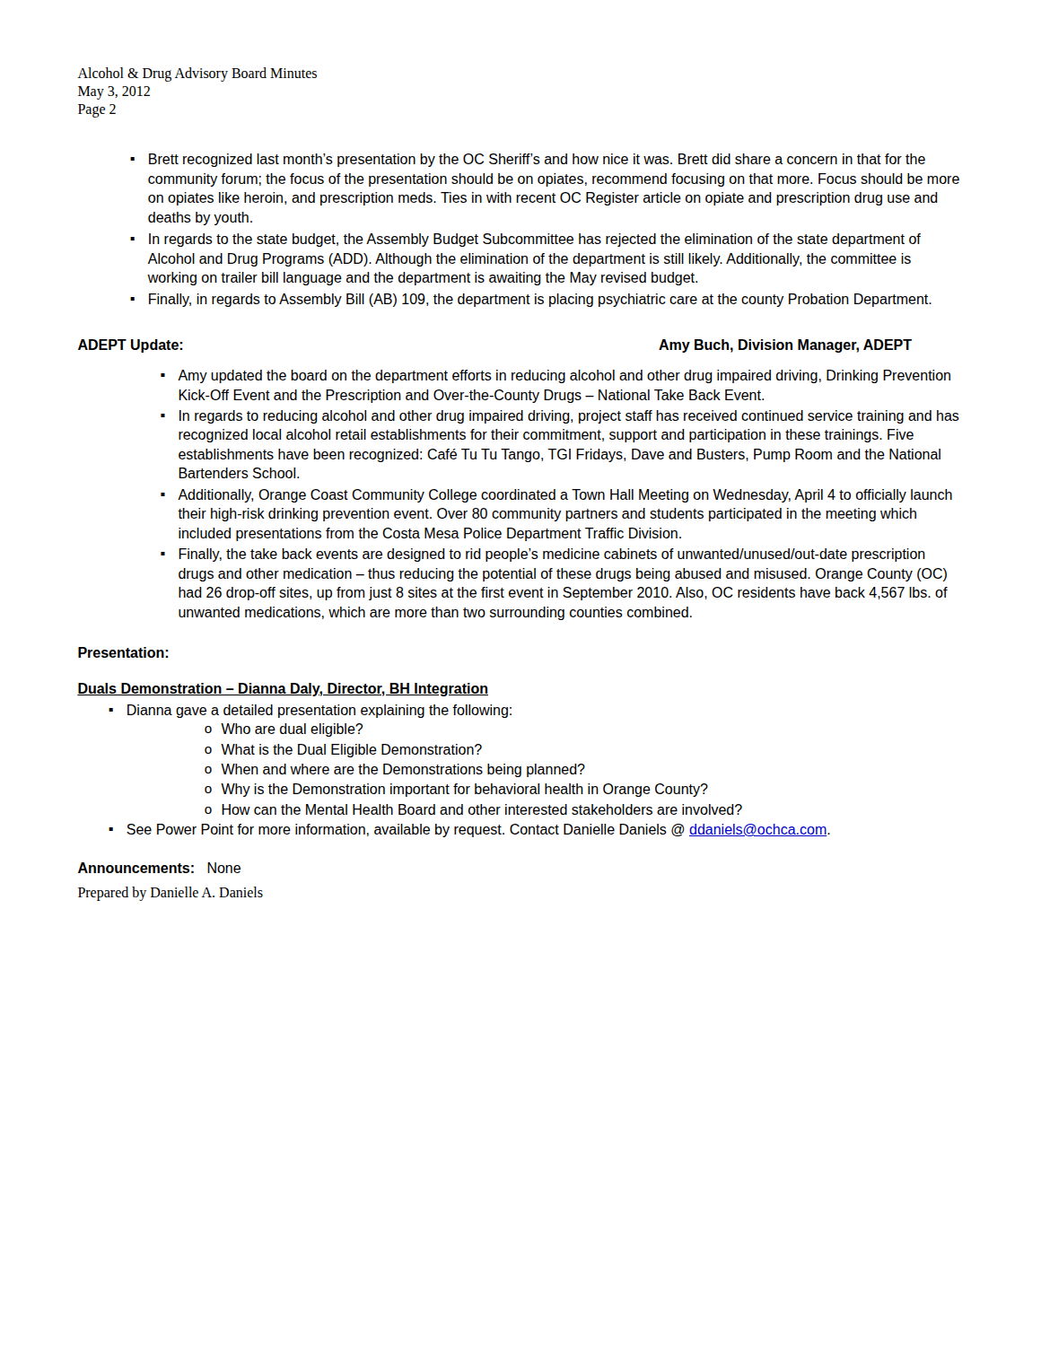Alcohol & Drug Advisory Board Minutes
May 3, 2012
Page 2
Brett recognized last month’s presentation by the OC Sheriff’s and how nice it was. Brett did share a concern in that for the community forum; the focus of the presentation should be on opiates, recommend focusing on that more. Focus should be more on opiates like heroin, and prescription meds. Ties in with recent OC Register article on opiate and prescription drug use and deaths by youth.
In regards to the state budget, the Assembly Budget Subcommittee has rejected the elimination of the state department of Alcohol and Drug Programs (ADD). Although the elimination of the department is still likely. Additionally, the committee is working on trailer bill language and the department is awaiting the May revised budget.
Finally, in regards to Assembly Bill (AB) 109, the department is placing psychiatric care at the county Probation Department.
ADEPT Update: Amy Buch, Division Manager, ADEPT
Amy updated the board on the department efforts in reducing alcohol and other drug impaired driving, Drinking Prevention Kick-Off Event and the Prescription and Over-the-County Drugs – National Take Back Event.
In regards to reducing alcohol and other drug impaired driving, project staff has received continued service training and has recognized local alcohol retail establishments for their commitment, support and participation in these trainings. Five establishments have been recognized: Café Tu Tu Tango, TGI Fridays, Dave and Busters, Pump Room and the National Bartenders School.
Additionally, Orange Coast Community College coordinated a Town Hall Meeting on Wednesday, April 4 to officially launch their high-risk drinking prevention event. Over 80 community partners and students participated in the meeting which included presentations from the Costa Mesa Police Department Traffic Division.
Finally, the take back events are designed to rid people’s medicine cabinets of unwanted/unused/out-date prescription drugs and other medication – thus reducing the potential of these drugs being abused and misused. Orange County (OC) had 26 drop-off sites, up from just 8 sites at the first event in September 2010. Also, OC residents have back 4,567 lbs. of unwanted medications, which are more than two surrounding counties combined.
Presentation:
Duals Demonstration – Dianna Daly, Director, BH Integration
Dianna gave a detailed presentation explaining the following:
Who are dual eligible?
What is the Dual Eligible Demonstration?
When and where are the Demonstrations being planned?
Why is the Demonstration important for behavioral health in Orange County?
How can the Mental Health Board and other interested stakeholders are involved?
See Power Point for more information, available by request. Contact Danielle Daniels @ ddaniels@ochca.com.
Announcements: None
Prepared by Danielle A. Daniels